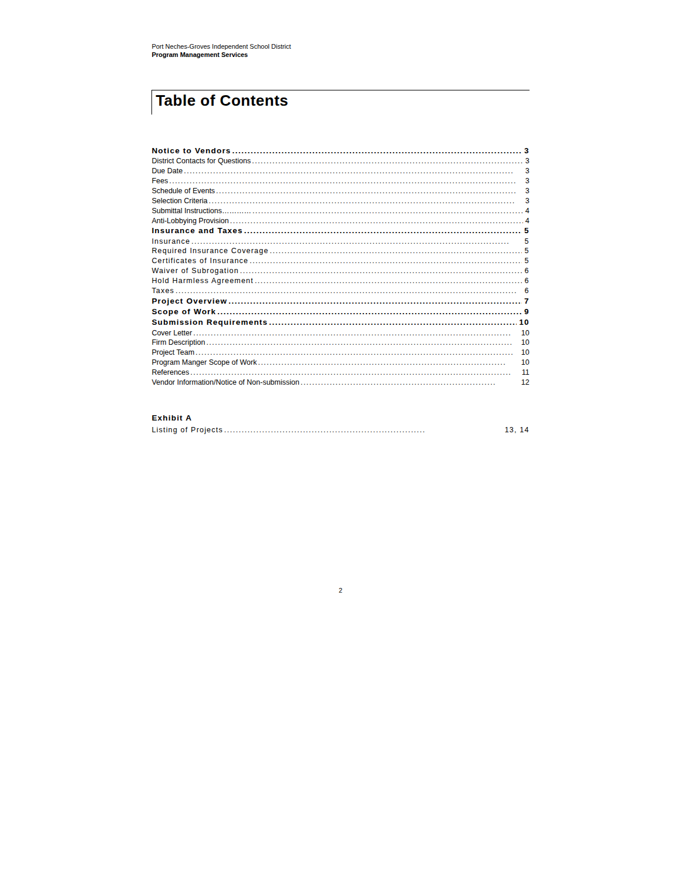Port Neches-Groves Independent School District
Program Management Services
Table of Contents
Notice to Vendors .................................................................................................................. 3
District Contacts for Questions ............................................................................................... 3
Due Date ................................................................................................................. 3
Fees ....................................................................................................................... 3
Schedule of Events ....................................................................................................... 3
Selection Criteria ......................................................................................................... 3
Submittal Instructions………… .............................................................................................. 4
Anti-Lobbying Provision ......................................................................................................... 4
Insurance and Taxes ......................................................................................................... 5
Insurance ............................................................................................................. 5
Required Insurance Coverage ....................................................................................... 5
Certificates of Insurance .............................................................................................. 5
Waiver of Subrogation ................................................................................................. 6
Hold Harmless Agreement ............................................................................................. 6
Taxes ..................................................................................................................... 6
Project Overview ................................................................................................................. 7
Scope of Work ....................................................................................................................... 9
Submission Requirements ............................................................................................. 10
Cover Letter ............................................................................................................. 10
Firm Description ......................................................................................................... 10
Project Team ............................................................................................................. 10
Program Manger Scope of Work ..................................................................................... 10
References .............................................................................................................. 11
Vendor Information/Notice of Non-submission ................................................................... 12
Exhibit A
Listing of Projects ..................................................................... 13, 14
2